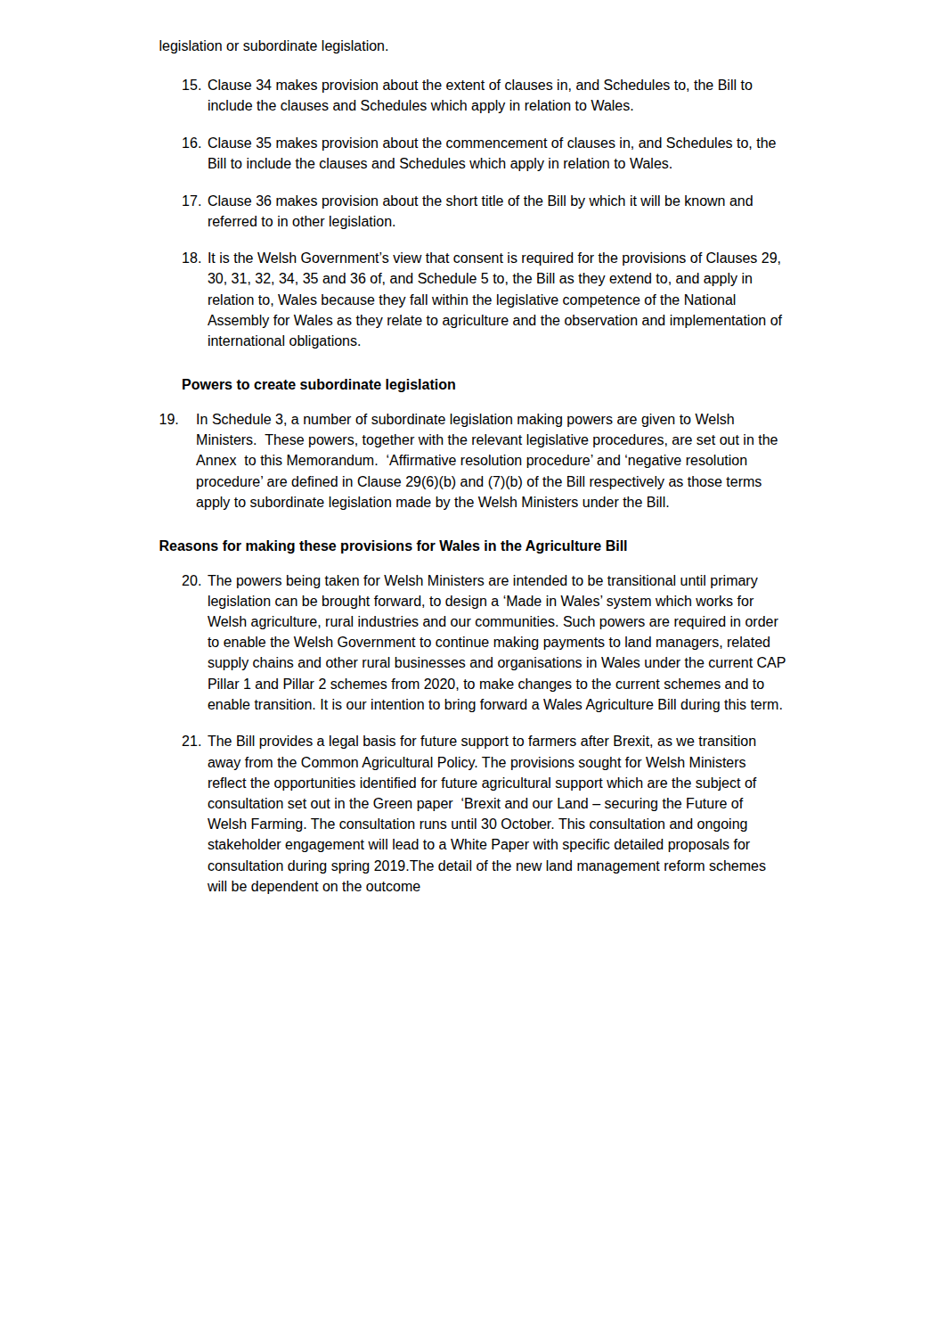legislation or subordinate legislation.
15. Clause 34 makes provision about the extent of clauses in, and Schedules to, the Bill to include the clauses and Schedules which apply in relation to Wales.
16. Clause 35 makes provision about the commencement of clauses in, and Schedules to, the Bill to include the clauses and Schedules which apply in relation to Wales.
17. Clause 36 makes provision about the short title of the Bill by which it will be known and referred to in other legislation.
18. It is the Welsh Government’s view that consent is required for the provisions of Clauses 29, 30, 31, 32, 34, 35 and 36 of, and Schedule 5 to, the Bill as they extend to, and apply in relation to, Wales because they fall within the legislative competence of the National Assembly for Wales as they relate to agriculture and the observation and implementation of international obligations.
Powers to create subordinate legislation
19. In Schedule 3, a number of subordinate legislation making powers are given to Welsh Ministers. These powers, together with the relevant legislative procedures, are set out in the Annex to this Memorandum. ‘Affirmative resolution procedure’ and ‘negative resolution procedure’ are defined in Clause 29(6)(b) and (7)(b) of the Bill respectively as those terms apply to subordinate legislation made by the Welsh Ministers under the Bill.
Reasons for making these provisions for Wales in the Agriculture Bill
20. The powers being taken for Welsh Ministers are intended to be transitional until primary legislation can be brought forward, to design a ‘Made in Wales’ system which works for Welsh agriculture, rural industries and our communities. Such powers are required in order to enable the Welsh Government to continue making payments to land managers, related supply chains and other rural businesses and organisations in Wales under the current CAP Pillar 1 and Pillar 2 schemes from 2020, to make changes to the current schemes and to enable transition. It is our intention to bring forward a Wales Agriculture Bill during this term.
21. The Bill provides a legal basis for future support to farmers after Brexit, as we transition away from the Common Agricultural Policy. The provisions sought for Welsh Ministers reflect the opportunities identified for future agricultural support which are the subject of consultation set out in the Green paper ‘Brexit and our Land – securing the Future of Welsh Farming. The consultation runs until 30 October. This consultation and ongoing stakeholder engagement will lead to a White Paper with specific detailed proposals for consultation during spring 2019.The detail of the new land management reform schemes will be dependent on the outcome